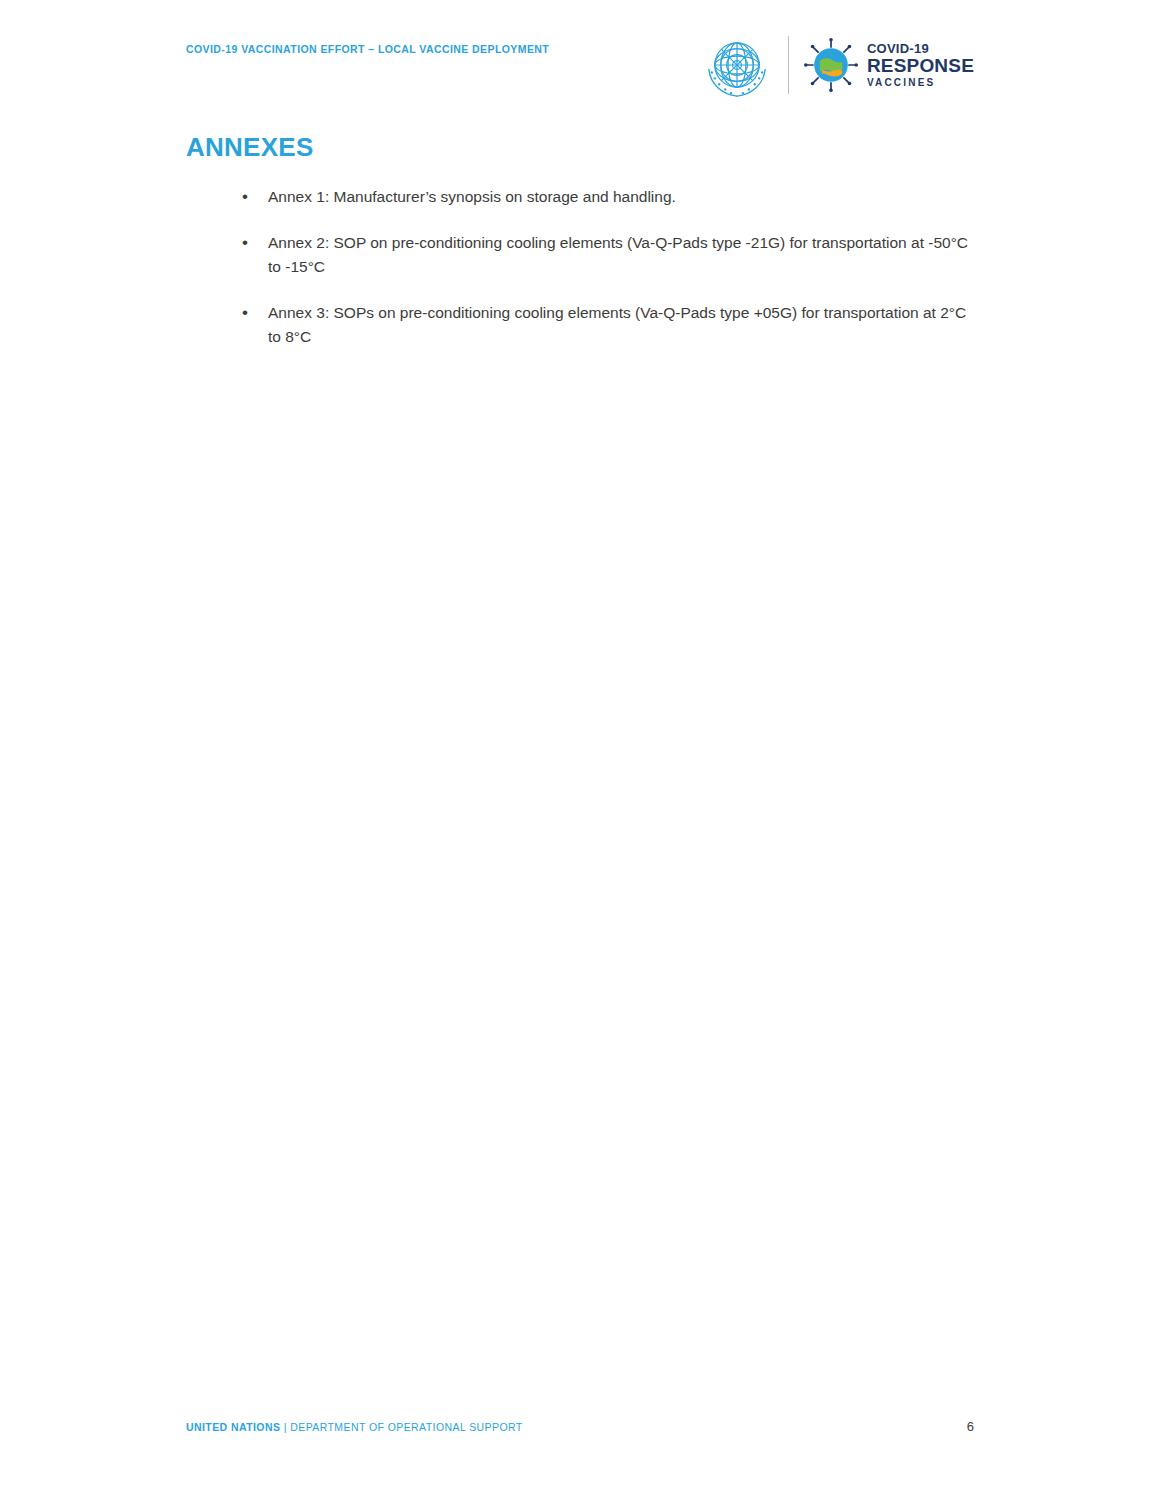COVID-19 Vaccination Effort – Local Vaccine Deployment
COVID-19
RESPONSE
VACCINES
ANNEXES
Annex 1: Manufacturer’s synopsis on storage and handling.
Annex 2: SOP on pre-conditioning cooling elements (Va-Q-Pads type -21G) for transportation at -50°C to -15°C
Annex 3: SOPs on pre-conditioning cooling elements (Va-Q-Pads type +05G) for transportation at 2°C to 8°C
UNITED NATIONS | DEPARTMENT OF OPERATIONAL SUPPORT
6